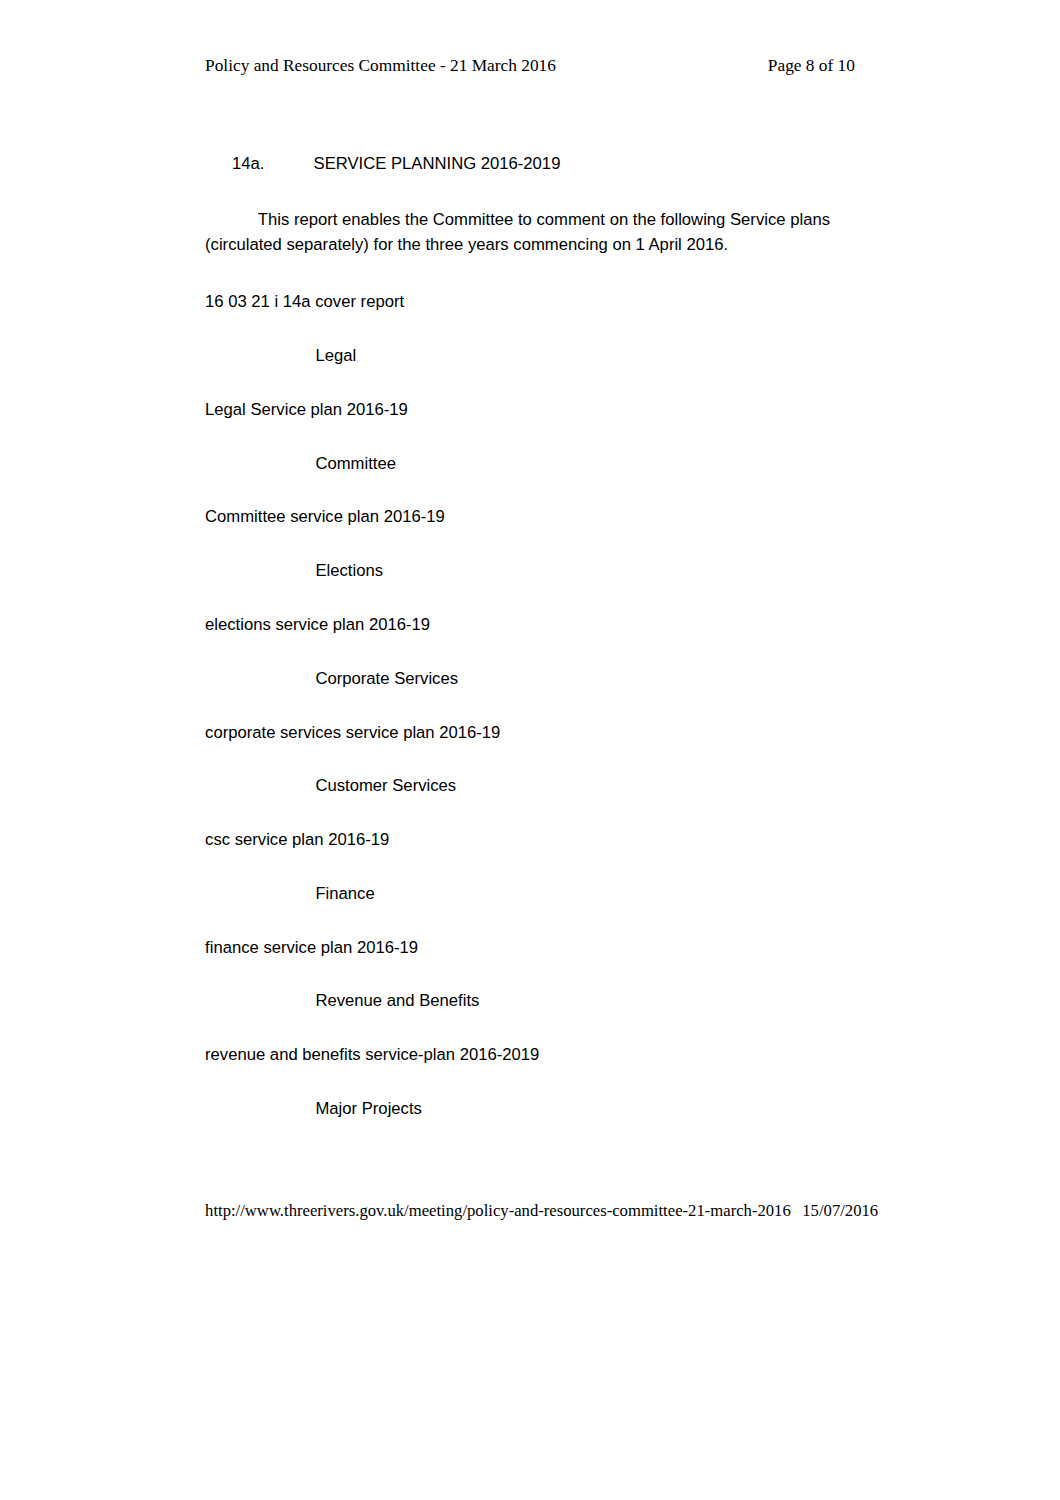Policy and Resources Committee - 21 March 2016
Page 8 of 10
14a. SERVICE PLANNING 2016-2019
This report enables the Committee to comment on the following Service plans (circulated separately) for the three years commencing on 1 April 2016.
16 03 21 i 14a cover report
Legal
Legal Service plan 2016-19
Committee
Committee service plan 2016-19
Elections
elections service plan 2016-19
Corporate Services
corporate services service plan 2016-19
Customer Services
csc service plan 2016-19
Finance
finance service plan 2016-19
Revenue and Benefits
revenue and benefits service-plan 2016-2019
Major Projects
http://www.threerivers.gov.uk/meeting/policy-and-resources-committee-21-march-2016 15/07/2016